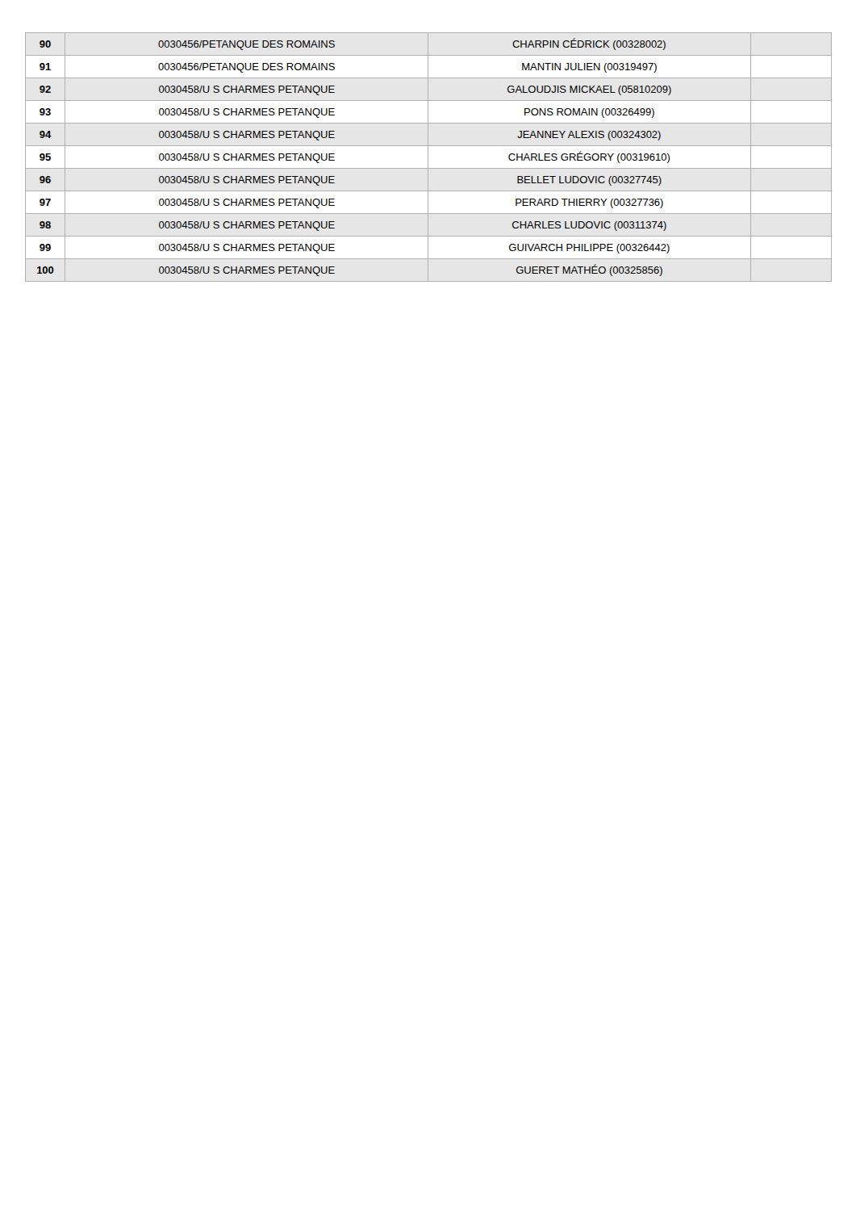| 90 | 0030456/PETANQUE DES ROMAINS | CHARPIN CÉDRICK (00328002) | |
| 91 | 0030456/PETANQUE DES ROMAINS | MANTIN JULIEN (00319497) | |
| 92 | 0030458/U S CHARMES PETANQUE | GALOUDJIS MICKAEL (05810209) | |
| 93 | 0030458/U S CHARMES PETANQUE | PONS ROMAIN (00326499) | |
| 94 | 0030458/U S CHARMES PETANQUE | JEANNEY ALEXIS (00324302) | |
| 95 | 0030458/U S CHARMES PETANQUE | CHARLES GRÉGORY (00319610) | |
| 96 | 0030458/U S CHARMES PETANQUE | BELLET LUDOVIC (00327745) | |
| 97 | 0030458/U S CHARMES PETANQUE | PERARD THIERRY (00327736) | |
| 98 | 0030458/U S CHARMES PETANQUE | CHARLES LUDOVIC (00311374) | |
| 99 | 0030458/U S CHARMES PETANQUE | GUIVARCH PHILIPPE (00326442) | |
| 100 | 0030458/U S CHARMES PETANQUE | GUERET MATHÉO (00325856) | |